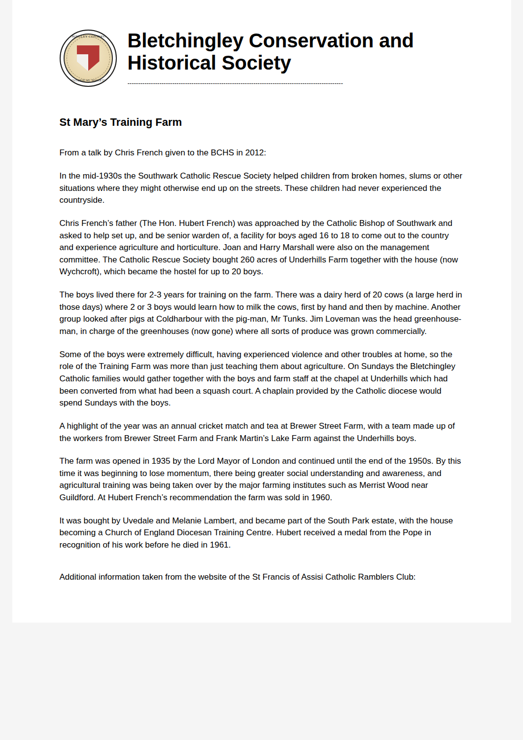Bletchingley Conservation Historical Society
Bletchingley Conservation and Historical Society
-----------------------------------------------------------------------------------------------------
St Mary’s Training Farm
From a talk by Chris French given to the BCHS in 2012:
In the mid-1930s the Southwark Catholic Rescue Society helped children from broken homes, slums or other situations where they might otherwise end up on the streets. These children had never experienced the countryside.
Chris French’s father (The Hon. Hubert French) was approached by the Catholic Bishop of Southwark and asked to help set up, and be senior warden of, a facility for boys aged 16 to 18 to come out to the country and experience agriculture and horticulture. Joan and Harry Marshall were also on the management committee. The Catholic Rescue Society bought 260 acres of Underhills Farm together with the house (now Wychcroft), which became the hostel for up to 20 boys.
The boys lived there for 2-3 years for training on the farm. There was a dairy herd of 20 cows (a large herd in those days) where 2 or 3 boys would learn how to milk the cows, first by hand and then by machine. Another group looked after pigs at Coldharbour with the pig-man, Mr Tunks. Jim Loveman was the head greenhouse-man, in charge of the greenhouses (now gone) where all sorts of produce was grown commercially.
Some of the boys were extremely difficult, having experienced violence and other troubles at home, so the role of the Training Farm was more than just teaching them about agriculture. On Sundays the Bletchingley Catholic families would gather together with the boys and farm staff at the chapel at Underhills which had been converted from what had been a squash court. A chaplain provided by the Catholic diocese would spend Sundays with the boys.
A highlight of the year was an annual cricket match and tea at Brewer Street Farm, with a team made up of the workers from Brewer Street Farm and Frank Martin’s Lake Farm against the Underhills boys.
The farm was opened in 1935 by the Lord Mayor of London and continued until the end of the 1950s. By this time it was beginning to lose momentum, there being greater social understanding and awareness, and agricultural training was being taken over by the major farming institutes such as Merrist Wood near Guildford. At Hubert French’s recommendation the farm was sold in 1960.
It was bought by Uvedale and Melanie Lambert, and became part of the South Park estate, with the house becoming a Church of England Diocesan Training Centre. Hubert received a medal from the Pope in recognition of his work before he died in 1961.
Additional information taken from the website of the St Francis of Assisi Catholic Ramblers Club: